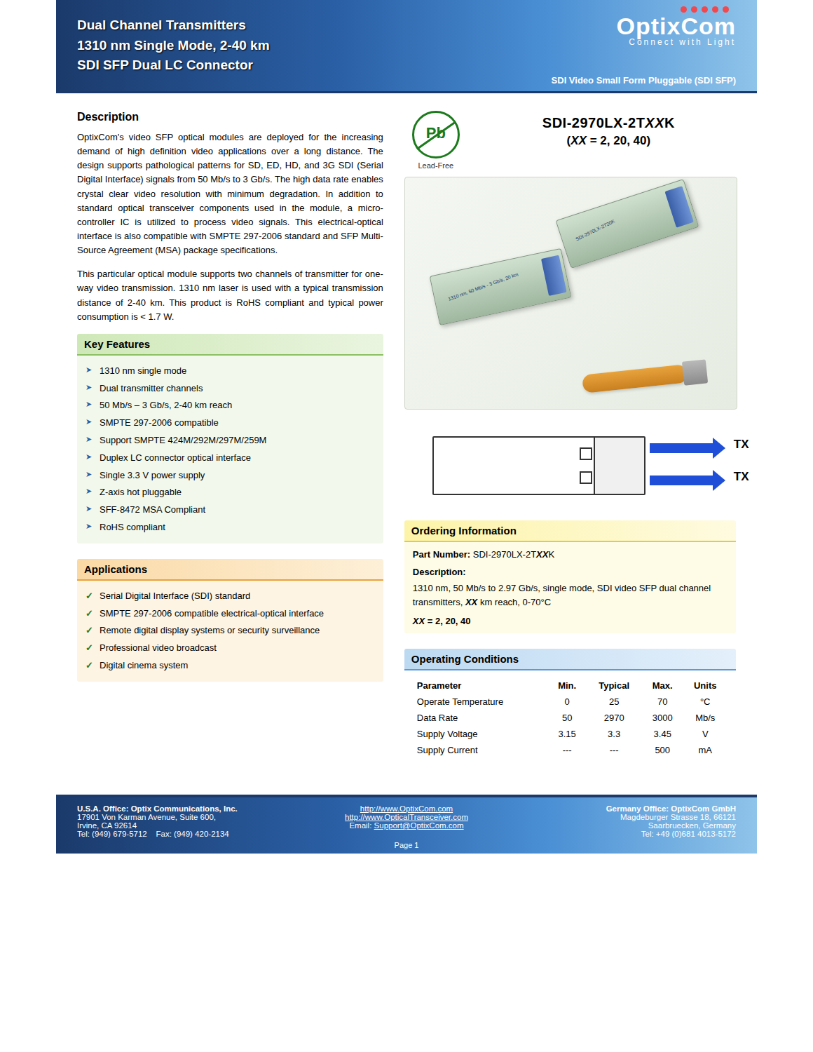Dual Channel Transmitters
1310 nm Single Mode, 2-40 km
SDI SFP Dual LC Connector
Optix Com
Connect with Light
SDI Video Small Form Pluggable (SDI SFP)
Description
OptixCom's video SFP optical modules are deployed for the increasing demand of high definition video applications over a long distance. The design supports pathological patterns for SD, ED, HD, and 3G SDI (Serial Digital Interface) signals from 50 Mb/s to 3 Gb/s. The high data rate enables crystal clear video resolution with minimum degradation. In addition to standard optical transceiver components used in the module, a micro-controller IC is utilized to process video signals. This electrical-optical interface is also compatible with SMPTE 297-2006 standard and SFP Multi-Source Agreement (MSA) package specifications.
This particular optical module supports two channels of transmitter for one-way video transmission. 1310 nm laser is used with a typical transmission distance of 2-40 km. This product is RoHS compliant and typical power consumption is < 1.7 W.
Key Features
1310 nm single mode
Dual transmitter channels
50 Mb/s – 3 Gb/s, 2-40 km reach
SMPTE 297-2006 compatible
Support SMPTE 424M/292M/297M/259M
Duplex LC connector optical interface
Single 3.3 V power supply
Z-axis hot pluggable
SFF-8472 MSA Compliant
RoHS compliant
Applications
Serial Digital Interface (SDI) standard
SMPTE 297-2006 compatible electrical-optical interface
Remote digital display systems or security surveillance
Professional video broadcast
Digital cinema system
Pb
Lead-Free
SDI-2970LX-2TXXK
(XX = 2, 20, 40)
SDI-2970LX-2T20K
1310 nm, 50 Mb/s - 3 Gb/s, 20 km
TX
TX
Ordering Information
Part Number: SDI-2970LX-2TXXK
Description:
1310 nm, 50 Mb/s to 2.97 Gb/s, single mode, SDI video SFP dual channel transmitters, XX km reach, 0-70°C
XX = 2, 20, 40
Operating Conditions
| Parameter | Min. | Typical | Max. | Units |
| --- | --- | --- | --- | --- |
| Operate Temperature | 0 | 25 | 70 | °C |
| Data Rate | 50 | 2970 | 3000 | Mb/s |
| Supply Voltage | 3.15 | 3.3 | 3.45 | V |
| Supply Current | --- | --- | 500 | mA |
U.S.A. Office: Optix Communications, Inc.
17901 Von Karman Avenue, Suite 600,
Irvine, CA 92614
Tel: (949) 679-5712 Fax: (949) 420-2134
http://www.OptixCom.com
http://www.OpticalTransceiver.com
Email: Support@OptixCom.com
Germany Office: OptixCom GmbH
Magdeburger Strasse 18, 66121
Saarbruecken, Germany
Tel: +49 (0)681 4013-5172
Page 1